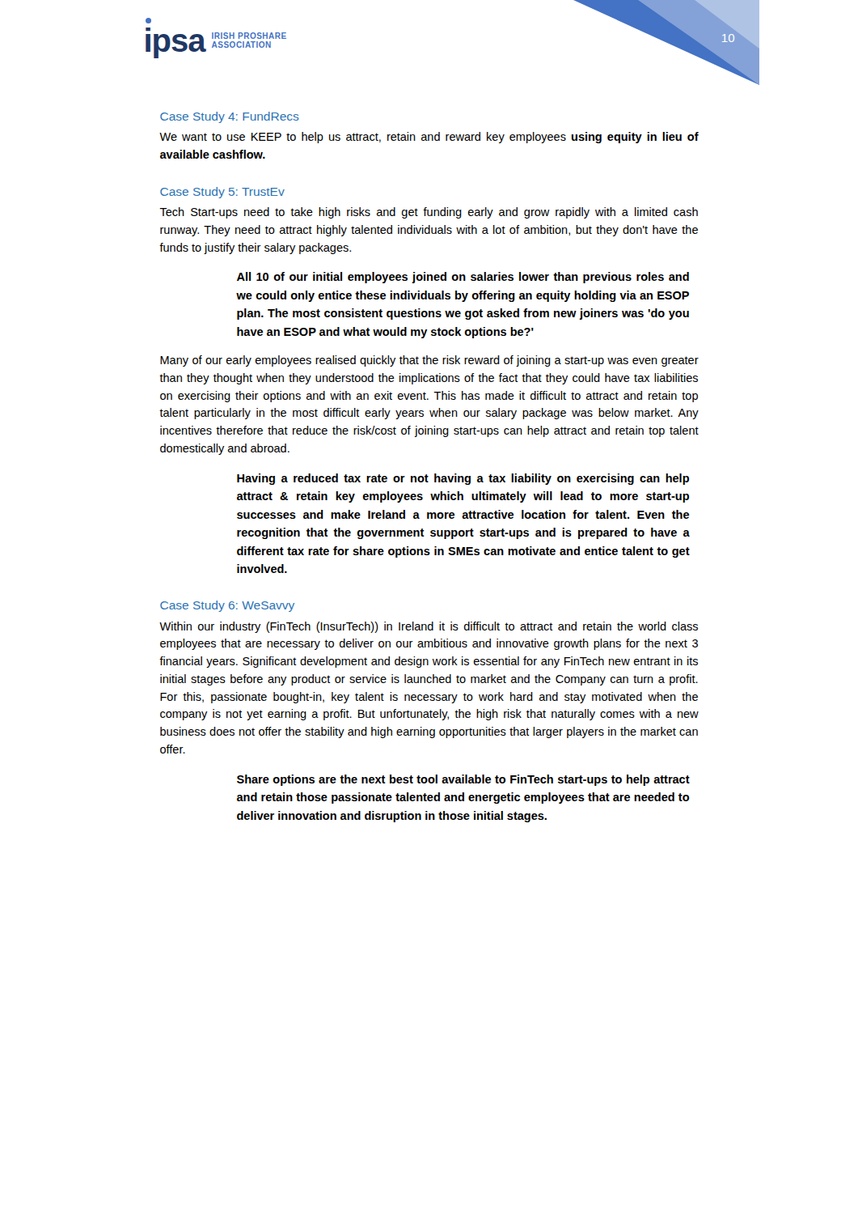10
ipsa
IRISH PROSHARE ASSOCIATION
Case Study 4: FundRecs
We want to use KEEP to help us attract, retain and reward key employees using equity in lieu of available cashflow.
Case Study 5: TrustEv
Tech Start-ups need to take high risks and get funding early and grow rapidly with a limited cash runway. They need to attract highly talented individuals with a lot of ambition, but they don't have the funds to justify their salary packages.
All 10 of our initial employees joined on salaries lower than previous roles and we could only entice these individuals by offering an equity holding via an ESOP plan. The most consistent questions we got asked from new joiners was 'do you have an ESOP and what would my stock options be?'
Many of our early employees realised quickly that the risk reward of joining a start-up was even greater than they thought when they understood the implications of the fact that they could have tax liabilities on exercising their options and with an exit event. This has made it difficult to attract and retain top talent particularly in the most difficult early years when our salary package was below market. Any incentives therefore that reduce the risk/cost of joining start-ups can help attract and retain top talent domestically and abroad.
Having a reduced tax rate or not having a tax liability on exercising can help attract & retain key employees which ultimately will lead to more start-up successes and make Ireland a more attractive location for talent. Even the recognition that the government support start-ups and is prepared to have a different tax rate for share options in SMEs can motivate and entice talent to get involved.
Case Study 6: WeSavvy
Within our industry (FinTech (InsurTech)) in Ireland it is difficult to attract and retain the world class employees that are necessary to deliver on our ambitious and innovative growth plans for the next 3 financial years. Significant development and design work is essential for any FinTech new entrant in its initial stages before any product or service is launched to market and the Company can turn a profit. For this, passionate bought-in, key talent is necessary to work hard and stay motivated when the company is not yet earning a profit. But unfortunately, the high risk that naturally comes with a new business does not offer the stability and high earning opportunities that larger players in the market can offer.
Share options are the next best tool available to FinTech start-ups to help attract and retain those passionate talented and energetic employees that are needed to deliver innovation and disruption in those initial stages.